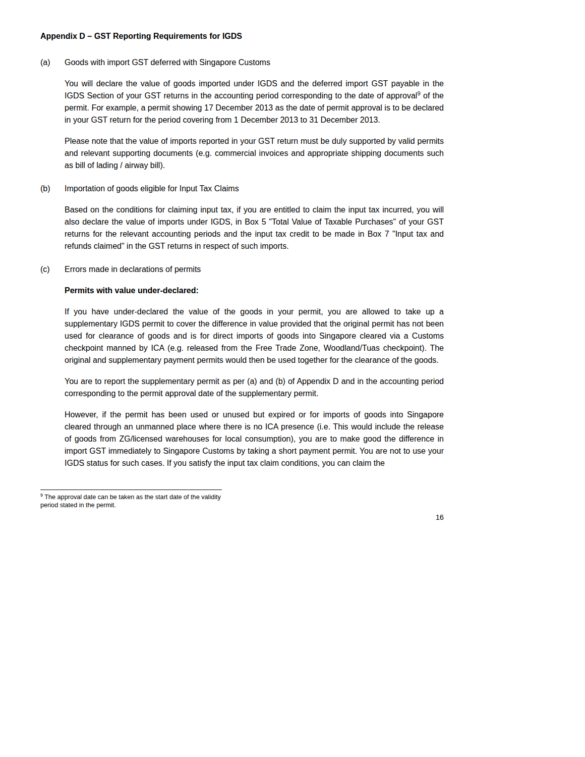Appendix D – GST Reporting Requirements for IGDS
(a)
Goods with import GST deferred with Singapore Customs
You will declare the value of goods imported under IGDS and the deferred import GST payable in the IGDS Section of your GST returns in the accounting period corresponding to the date of approval9 of the permit. For example, a permit showing 17 December 2013 as the date of permit approval is to be declared in your GST return for the period covering from 1 December 2013 to 31 December 2013.
Please note that the value of imports reported in your GST return must be duly supported by valid permits and relevant supporting documents (e.g. commercial invoices and appropriate shipping documents such as bill of lading / airway bill).
(b)
Importation of goods eligible for Input Tax Claims
Based on the conditions for claiming input tax, if you are entitled to claim the input tax incurred, you will also declare the value of imports under IGDS, in Box 5 "Total Value of Taxable Purchases" of your GST returns for the relevant accounting periods and the input tax credit to be made in Box 7 "Input tax and refunds claimed" in the GST returns in respect of such imports.
(c)
Errors made in declarations of permits
Permits with value under-declared:
If you have under-declared the value of the goods in your permit, you are allowed to take up a supplementary IGDS permit to cover the difference in value provided that the original permit has not been used for clearance of goods and is for direct imports of goods into Singapore cleared via a Customs checkpoint manned by ICA (e.g. released from the Free Trade Zone, Woodland/Tuas checkpoint). The original and supplementary payment permits would then be used together for the clearance of the goods.
You are to report the supplementary permit as per (a) and (b) of Appendix D and in the accounting period corresponding to the permit approval date of the supplementary permit.
However, if the permit has been used or unused but expired or for imports of goods into Singapore cleared through an unmanned place where there is no ICA presence (i.e. This would include the release of goods from ZG/licensed warehouses for local consumption), you are to make good the difference in import GST immediately to Singapore Customs by taking a short payment permit. You are not to use your IGDS status for such cases. If you satisfy the input tax claim conditions, you can claim the
9 The approval date can be taken as the start date of the validity period stated in the permit.
16